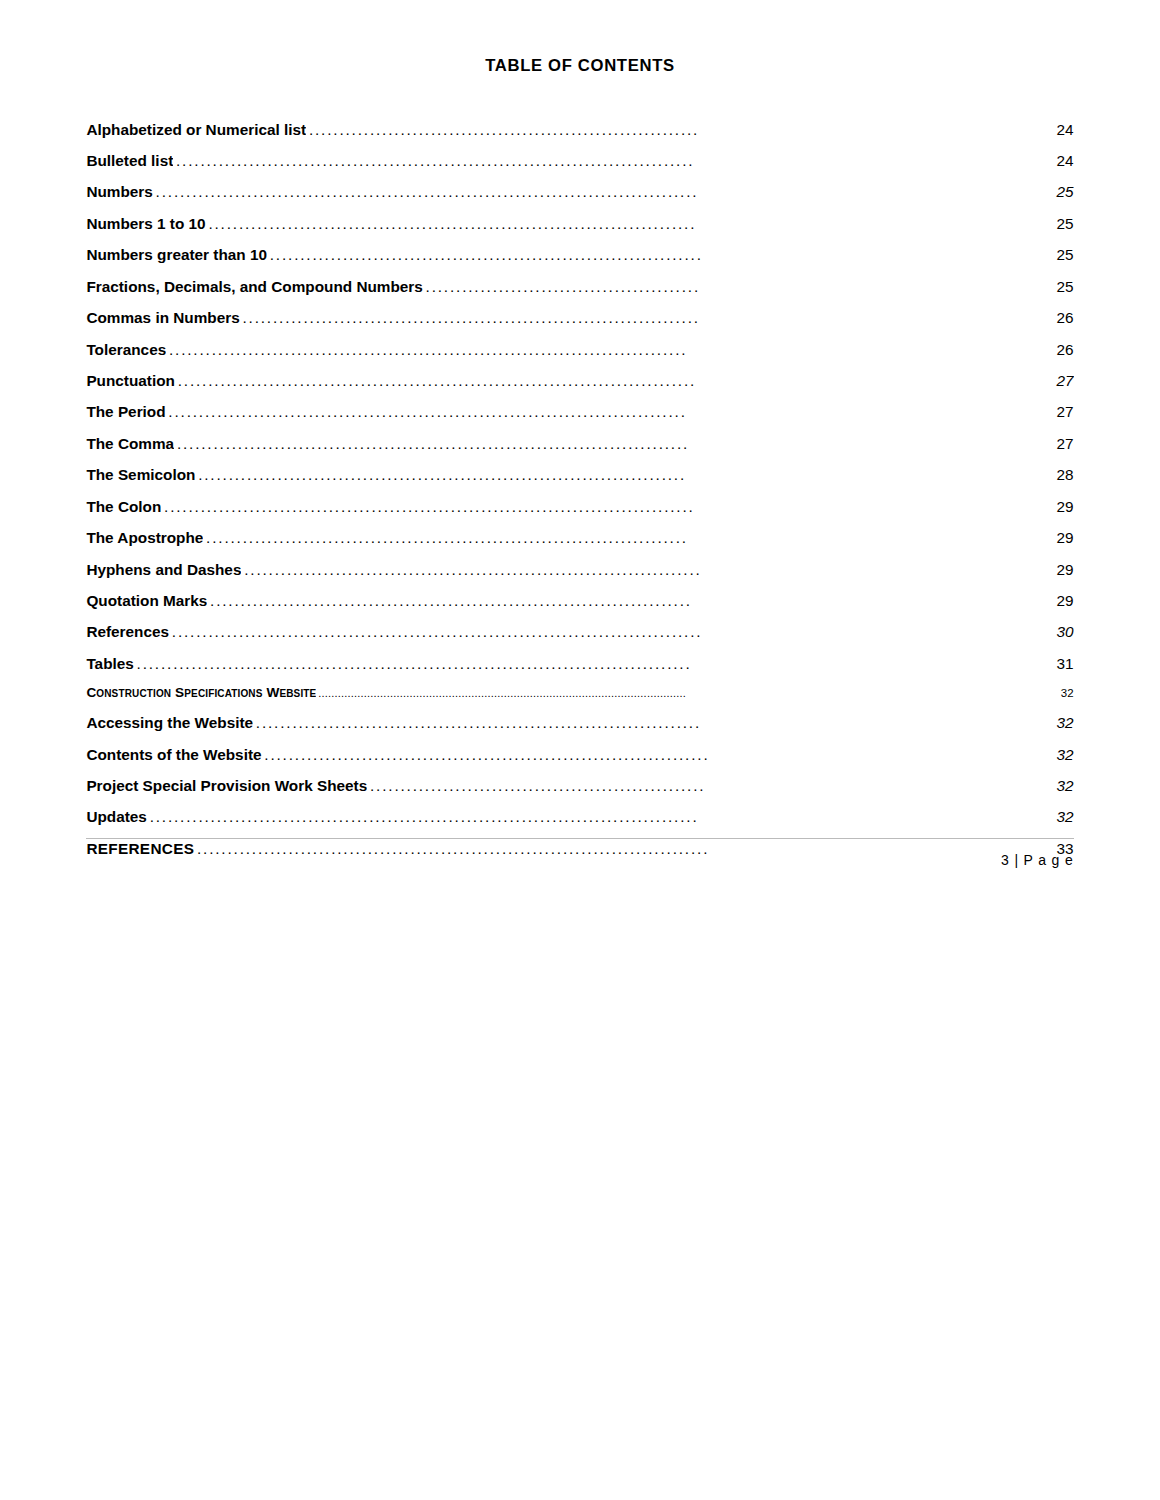TABLE OF CONTENTS
Alphabetized or Numerical list................................................................ 24
Bulleted list..................................................................................... 24
Numbers......................................................................................... 25
Numbers 1 to 10................................................................................ 25
Numbers greater than 10....................................................................... 25
Fractions, Decimals, and Compound Numbers............................................. 25
Commas in Numbers........................................................................... 26
Tolerances..................................................................................... 26
Punctuation..................................................................................... 27
The Period..................................................................................... 27
The Comma.................................................................................... 27
The Semicolon................................................................................ 28
The Colon....................................................................................... 29
The Apostrophe............................................................................... 29
Hyphens and Dashes........................................................................... 29
Quotation Marks............................................................................... 29
References....................................................................................... 30
Tables........................................................................................... 31
Construction Specifications Website................................................................................................................. 32
Accessing the Website......................................................................... 32
Contents of the Website......................................................................... 32
Project Special Provision Work Sheets....................................................... 32
Updates.......................................................................................... 32
REFERENCES.................................................................................... 33
3 | P a g e